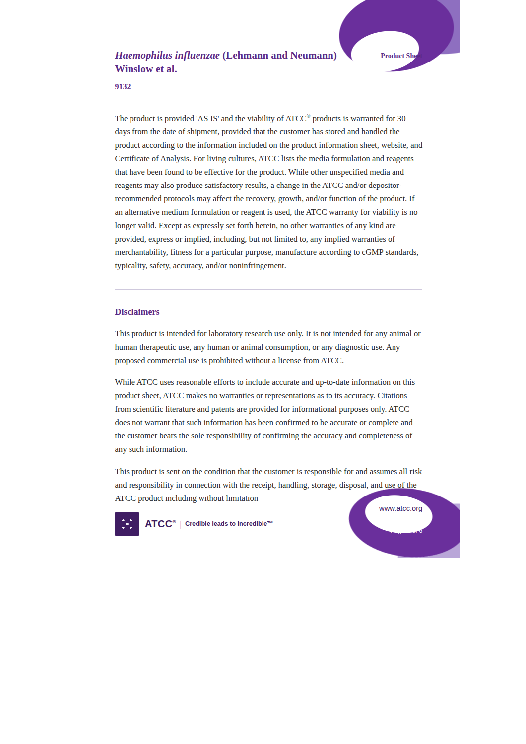Haemophilus influenzae (Lehmann and Neumann) Winslow et al.
9132
Product Sheet
The product is provided 'AS IS' and the viability of ATCC® products is warranted for 30 days from the date of shipment, provided that the customer has stored and handled the product according to the information included on the product information sheet, website, and Certificate of Analysis. For living cultures, ATCC lists the media formulation and reagents that have been found to be effective for the product. While other unspecified media and reagents may also produce satisfactory results, a change in the ATCC and/or depositor-recommended protocols may affect the recovery, growth, and/or function of the product. If an alternative medium formulation or reagent is used, the ATCC warranty for viability is no longer valid. Except as expressly set forth herein, no other warranties of any kind are provided, express or implied, including, but not limited to, any implied warranties of merchantability, fitness for a particular purpose, manufacture according to cGMP standards, typicality, safety, accuracy, and/or noninfringement.
Disclaimers
This product is intended for laboratory research use only. It is not intended for any animal or human therapeutic use, any human or animal consumption, or any diagnostic use. Any proposed commercial use is prohibited without a license from ATCC.
While ATCC uses reasonable efforts to include accurate and up-to-date information on this product sheet, ATCC makes no warranties or representations as to its accuracy. Citations from scientific literature and patents are provided for informational purposes only. ATCC does not warrant that such information has been confirmed to be accurate or complete and the customer bears the sole responsibility of confirming the accuracy and completeness of any such information.
This product is sent on the condition that the customer is responsible for and assumes all risk and responsibility in connection with the receipt, handling, storage, disposal, and use of the ATCC product including without limitation
ATCC® | Credible leads to Incredible™
www.atcc.org
Page 4 of 6